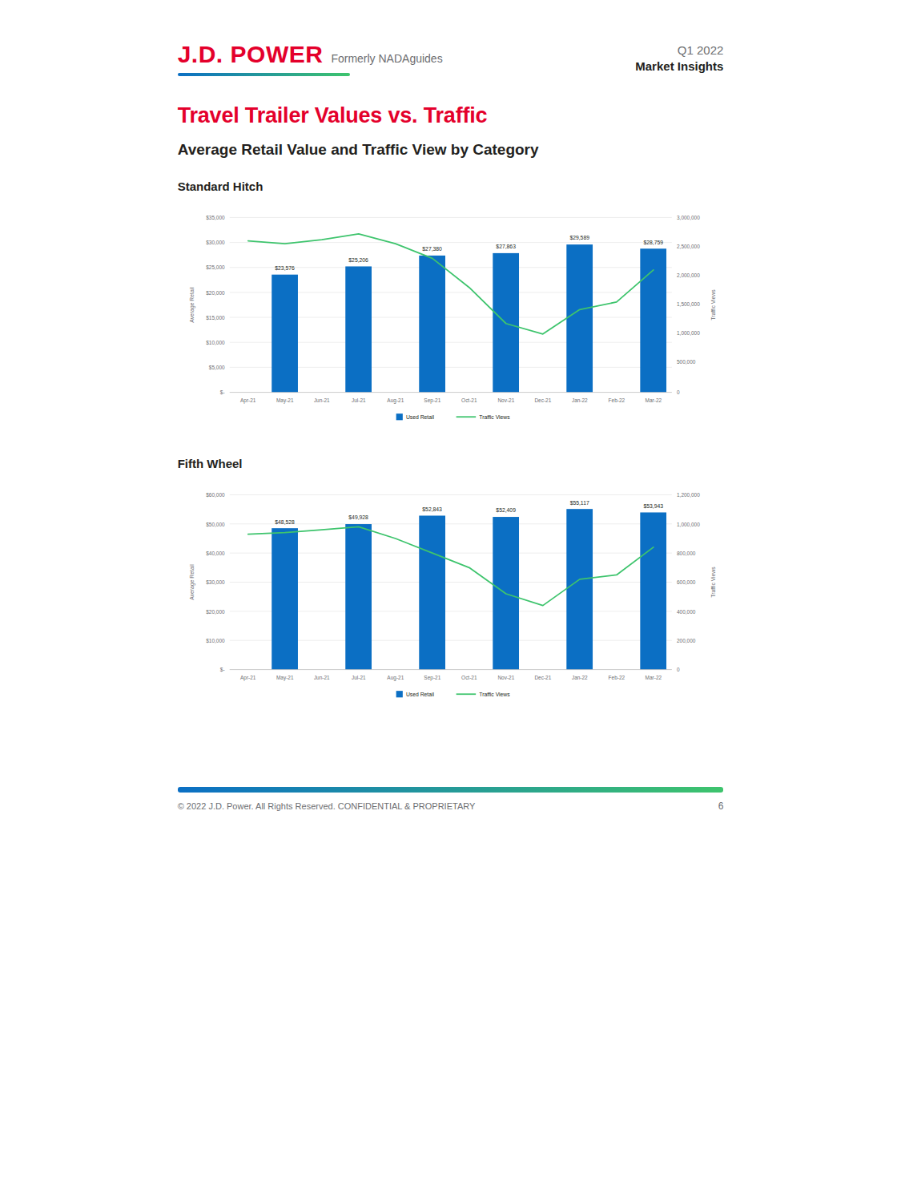J.D. POWER Formerly NADAguides
Q1 2022
Market Insights
Travel Trailer Values vs. Traffic
Average Retail Value and Traffic View by Category
Standard Hitch
$35,000 $30,000 $25,000 $20,000 $15,000 $10,000 $5,000 $- Average Retail 3,000,000 2,500,000 2,000,000 1,500,000 1,000,000 500,000 0 Traffic Views $23,576 $25,206 $27,380 $27,863 $29,589 $28,759 Apr-21 May-21 Jun-21 Jul-21 Aug-21 Sep-21 Oct-21 Nov-21 Dec-21 Jan-22 Feb-22 Mar-22 Used Retail Traffic Views
Fifth Wheel
$60,000 $50,000 $40,000 $30,000 $20,000 $10,000 $- Average Retail 1,200,000 1,000,000 800,000 600,000 400,000 200,000 0 Traffic Views $48,528 $49,928 $52,843 $52,409 $55,117 $53,943 Apr-21 May-21 Jun-21 Jul-21 Aug-21 Sep-21 Oct-21 Nov-21 Dec-21 Jan-22 Feb-22 Mar-22 Used Retail Traffic Views
© 2022 J.D. Power. All Rights Reserved. CONFIDENTIAL & PROPRIETARY 6